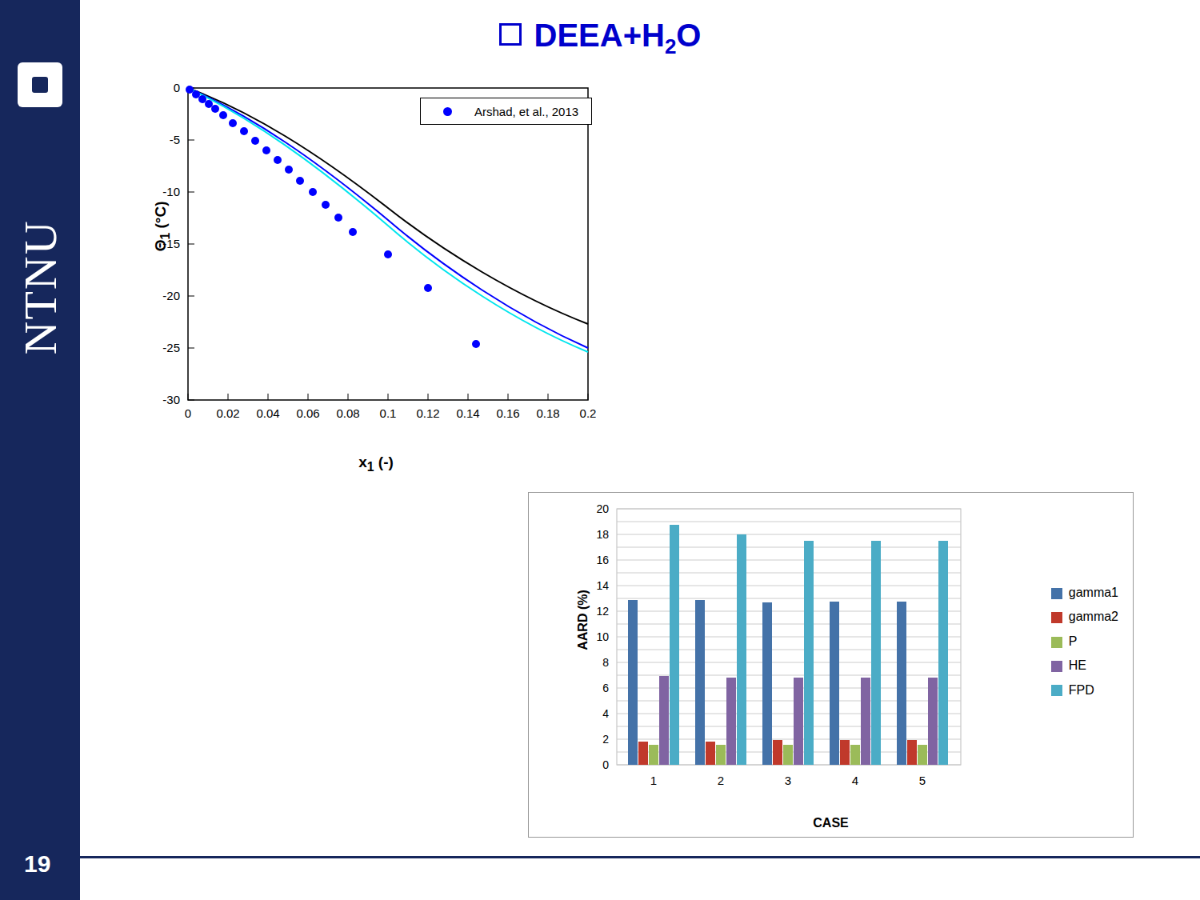NTNU
19
DEEA+H2O
0 -5 -10 -15 -20 -25 -30 0 0.02 0.04 0.06 0.08 0.1 0.12 0.14 0.16 0.18 0.2
Θ1 (°C)
x1 (-)
Arshad, et al., 2013
0 2 4 6 8 10 12 14 16 18 20 1 2 3 4 5
AARD (%)
CASE
gamma1
gamma2
P
HE
FPD